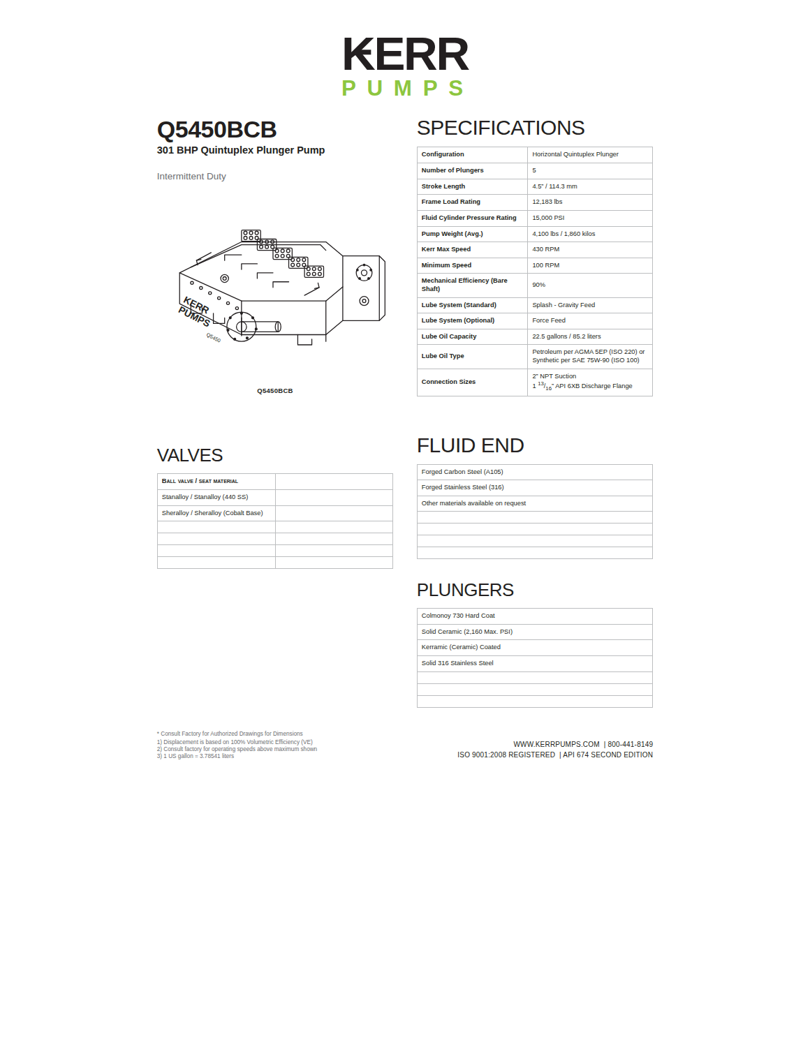KERR PUMPS
Q5450BCB
301 BHP Quintuplex Plunger Pump
Intermittent Duty
KERR PUMPS Q5450
Q5450BCB
VALVES
| Ball Valve / Seat Material | |
| Stanalloy / Stanalloy (440 SS) | |
| Sheralloy / Sheralloy (Cobalt Base) | |
SPECIFICATIONS
| Configuration | Horizontal Quintuplex Plunger |
| Number of Plungers | 5 |
| Stroke Length | 4.5” / 114.3 mm |
| Frame Load Rating | 12,183 lbs |
| Fluid Cylinder Pressure Rating | 15,000 PSI |
| Pump Weight (Avg.) | 4,100 lbs / 1,860 kilos |
| Kerr Max Speed | 430 RPM |
| Minimum Speed | 100 RPM |
| Mechanical Efficiency (Bare Shaft) | 90% |
| Lube System (Standard) | Splash - Gravity Feed |
| Lube System (Optional) | Force Feed |
| Lube Oil Capacity | 22.5 gallons / 85.2 liters |
| Lube Oil Type | Petroleum per AGMA 5EP (ISO 220) or Synthetic per SAE 75W-90 (ISO 100) |
| Connection Sizes | 2” NPT Suction 1 13 / 16 ” API 6XB Discharge Flange |
FLUID END
| Forged Carbon Steel (A105) |
| Forged Stainless Steel (316) |
| Other materials available on request |
PLUNGERS
| Colmonoy 730 Hard Coat |
| Solid Ceramic (2,160 Max. PSI) |
| Kerramic (Ceramic) Coated |
| Solid 316 Stainless Steel |
* Consult Factory for Authorized Drawings for Dimensions
1) Displacement is based on 100% Volumetric Efficiency (VE)
2) Consult factory for operating speeds above maximum shown
3) 1 US gallon = 3.78541 liters
WWW.KERRPUMPS.COM | 800-441-8149
ISO 9001:2008 REGISTERED | API 674 SECOND EDITION